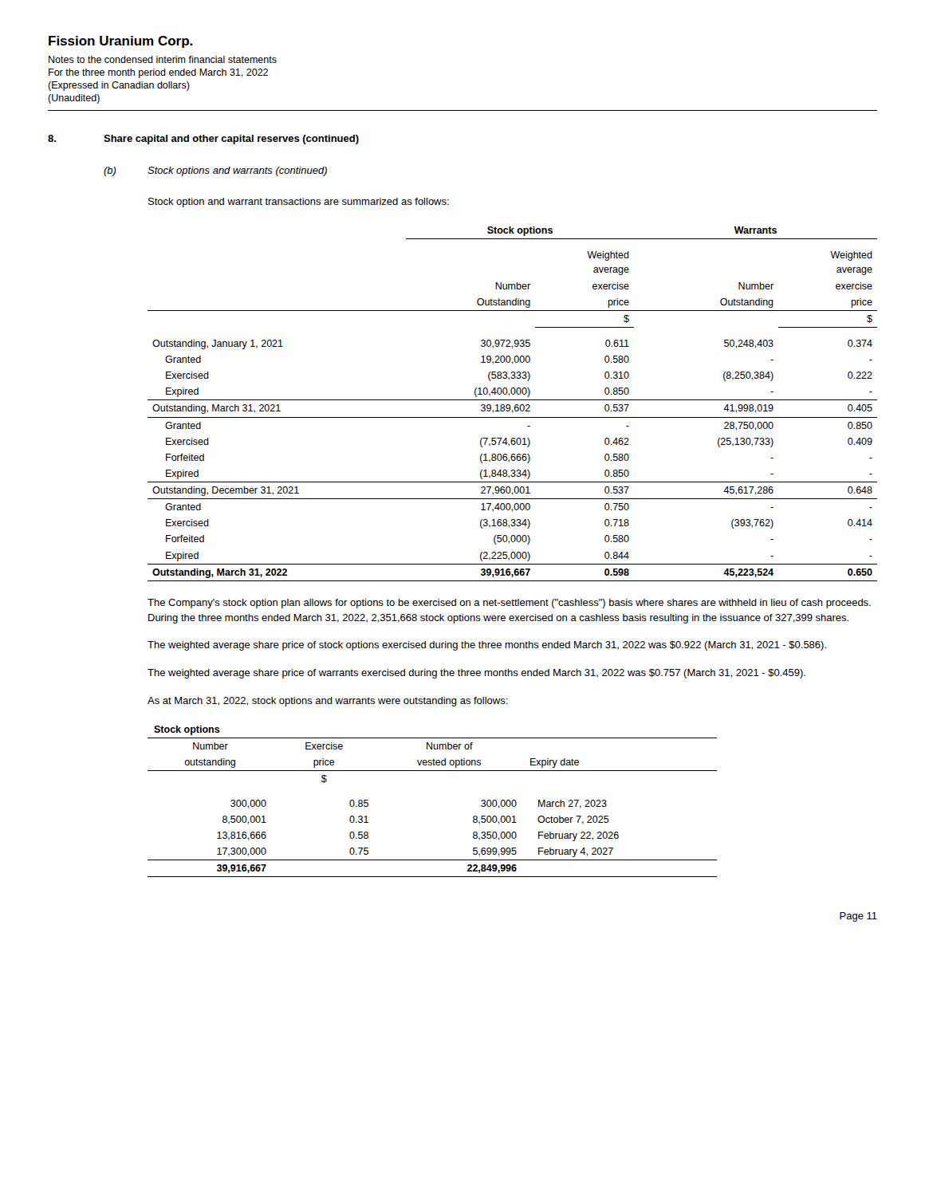Fission Uranium Corp.
Notes to the condensed interim financial statements
For the three month period ended March 31, 2022
(Expressed in Canadian dollars)
(Unaudited)
8.
Share capital and other capital reserves (continued)
(b)
Stock options and warrants (continued)
Stock option and warrant transactions are summarized as follows:
| | Stock options | Warrants |
| | | Weighted average | | Weighted average |
| | Number | exercise | Number | exercise |
| | Outstanding | price | Outstanding | price |
| | | $ | | $ |
| Outstanding, January 1, 2021 | 30,972,935 | 0.611 | 50,248,403 | 0.374 |
| Granted | 19,200,000 | 0.580 | - | - |
| Exercised | (583,333) | 0.310 | (8,250,384) | 0.222 |
| Expired | (10,400,000) | 0.850 | - | - |
| Outstanding, March 31, 2021 | 39,189,602 | 0.537 | 41,998,019 | 0.405 |
| Granted | - | - | 28,750,000 | 0.850 |
| Exercised | (7,574,601) | 0.462 | (25,130,733) | 0.409 |
| Forfeited | (1,806,666) | 0.580 | - | - |
| Expired | (1,848,334) | 0.850 | - | - |
| Outstanding, December 31, 2021 | 27,960,001 | 0.537 | 45,617,286 | 0.648 |
| Granted | 17,400,000 | 0.750 | - | - |
| Exercised | (3,168,334) | 0.718 | (393,762) | 0.414 |
| Forfeited | (50,000) | 0.580 | - | - |
| Expired | (2,225,000) | 0.844 | - | - |
| Outstanding, March 31, 2022 | 39,916,667 | 0.598 | 45,223,524 | 0.650 |
The Company's stock option plan allows for options to be exercised on a net-settlement ("cashless") basis where shares are withheld in lieu of cash proceeds. During the three months ended March 31, 2022, 2,351,668 stock options were exercised on a cashless basis resulting in the issuance of 327,399 shares.
The weighted average share price of stock options exercised during the three months ended March 31, 2022 was $0.922 (March 31, 2021 - $0.586).
The weighted average share price of warrants exercised during the three months ended March 31, 2022 was $0.757 (March 31, 2021 - $0.459).
As at March 31, 2022, stock options and warrants were outstanding as follows:
| Stock options |
| Number | Exercise | Number of | |
| outstanding | price | vested options | Expiry date |
| | $ | | |
| 300,000 | 0.85 | 300,000 | March 27, 2023 |
| 8,500,001 | 0.31 | 8,500,001 | October 7, 2025 |
| 13,816,666 | 0.58 | 8,350,000 | February 22, 2026 |
| 17,300,000 | 0.75 | 5,699,995 | February 4, 2027 |
| 39,916,667 | | 22,849,996 | |
Page 11